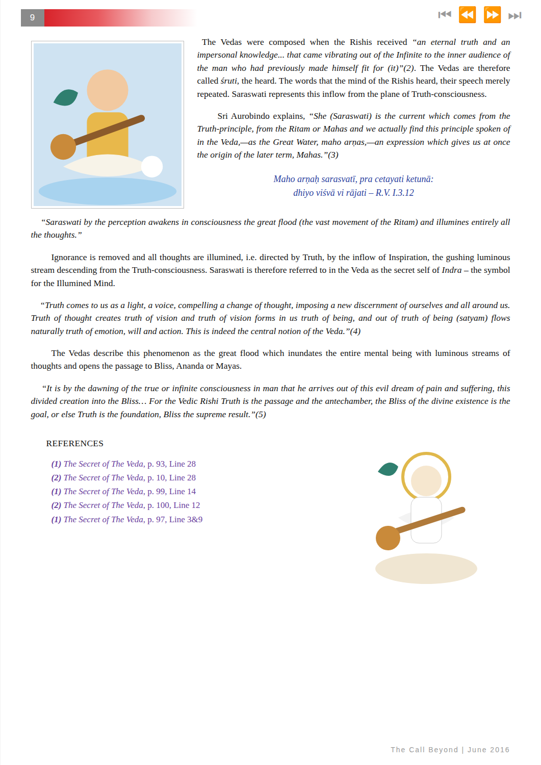9
⏮ ⏪ ⏩ ⏭
The Vedas were composed when the Rishis received “an eternal truth and an impersonal knowledge... that came vibrating out of the Infinite to the inner audience of the man who had previously made himself fit for (it)”(2). The Vedas are therefore called śruti, the heard. The words that the mind of the Rishis heard, their speech merely repeated. Saraswati represents this inflow from the plane of Truth-consciousness.
Sri Aurobindo explains, “She (Saraswati) is the current which comes from the Truth-principle, from the Ritam or Mahas and we actually find this principle spoken of in the Veda,—as the Great Water, maho arṇas,—an expression which gives us at once the origin of the later term, Mahas.”(3)
Maho arṇaḥ sarasvatī, pra cetayati ketunā:
dhiyo viśvā vi rājati – R.V. I.3.12
“Saraswati by the perception awakens in consciousness the great flood (the vast movement of the Ritam) and illumines entirely all the thoughts.”
Ignorance is removed and all thoughts are illumined, i.e. directed by Truth, by the inflow of Inspiration, the gushing luminous stream descending from the Truth-consciousness. Saraswati is therefore referred to in the Veda as the secret self of Indra – the symbol for the Illumined Mind.
“Truth comes to us as a light, a voice, compelling a change of thought, imposing a new discernment of ourselves and all around us. Truth of thought creates truth of vision and truth of vision forms in us truth of being, and out of truth of being (satyam) flows naturally truth of emotion, will and action. This is indeed the central notion of the Veda.”(4)
The Vedas describe this phenomenon as the great flood which inundates the entire mental being with luminous streams of thoughts and opens the passage to Bliss, Ananda or Mayas.
“It is by the dawning of the true or infinite consciousness in man that he arrives out of this evil dream of pain and suffering, this divided creation into the Bliss… For the Vedic Rishi Truth is the passage and the antechamber, the Bliss of the divine existence is the goal, or else Truth is the foundation, Bliss the supreme result.”(5)
REFERENCES
(1) The Secret of The Veda, p. 93, Line 28
(2) The Secret of The Veda, p. 10, Line 28
(1) The Secret of The Veda, p. 99, Line 14
(2) The Secret of The Veda, p. 100, Line 12
(1) The Secret of The Veda, p. 97, Line 3&9
The Call Beyond | June 2016